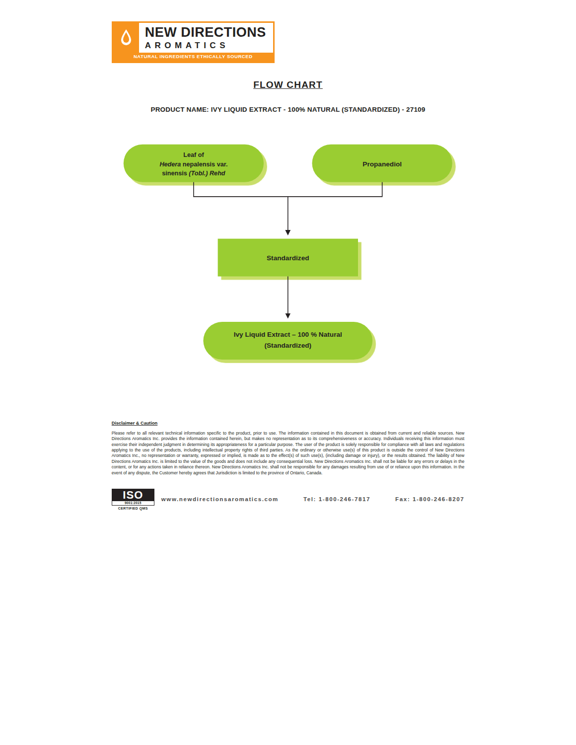NEW DIRECTIONS
AROMATICS
NATURAL INGREDIENTS ETHICALLY SOURCED
FLOW CHART
PRODUCT NAME: IVY LIQUID EXTRACT - 100% NATURAL (STANDARDIZED) - 27109
Flow chart for Ivy Liquid Extract - 100% Natural (Standardized) Leaf of Hedera nepalensis var. sinensis (Tobl.) Rehd and Propanediol are combined, then Standardized, producing Ivy Liquid Extract – 100 % Natural (Standardized). Leaf of Hedera nepalensis var. sinensis (Tobl.) Rehd Propanediol Standardized Ivy Liquid Extract – 100 % Natural (Standardized)
Disclaimer & Caution
Please refer to all relevant technical information specific to the product, prior to use. The information contained in this document is obtained from current and reliable sources. New Directions Aromatics Inc. provides the information contained herein, but makes no representation as to its comprehensiveness or accuracy. Individuals receiving this information must exercise their independent judgment in determining its appropriateness for a particular purpose. The user of the product is solely responsible for compliance with all laws and regulations applying to the use of the products, including intellectual property rights of third parties. As the ordinary or otherwise use(s) of this product is outside the control of New Directions Aromatics Inc., no representation or warranty, expressed or implied, is made as to the effect(s) of such use(s), (including damage or injury), or the results obtained. The liability of New Directions Aromatics Inc. is limited to the value of the goods and does not include any consequential loss. New Directions Aromatics Inc. shall not be liable for any errors or delays in the content, or for any actions taken in reliance thereon. New Directions Aromatics Inc. shall not be responsible for any damages resulting from use of or reliance upon this information. In the event of any dispute, the Customer hereby agrees that Jurisdiction is limited to the province of Ontario, Canada.
ISO
9001:2015
CERTIFIED QMS
www.newdirectionsaromatics.com Tel: 1-800-246-7817 Fax: 1-800-246-8207